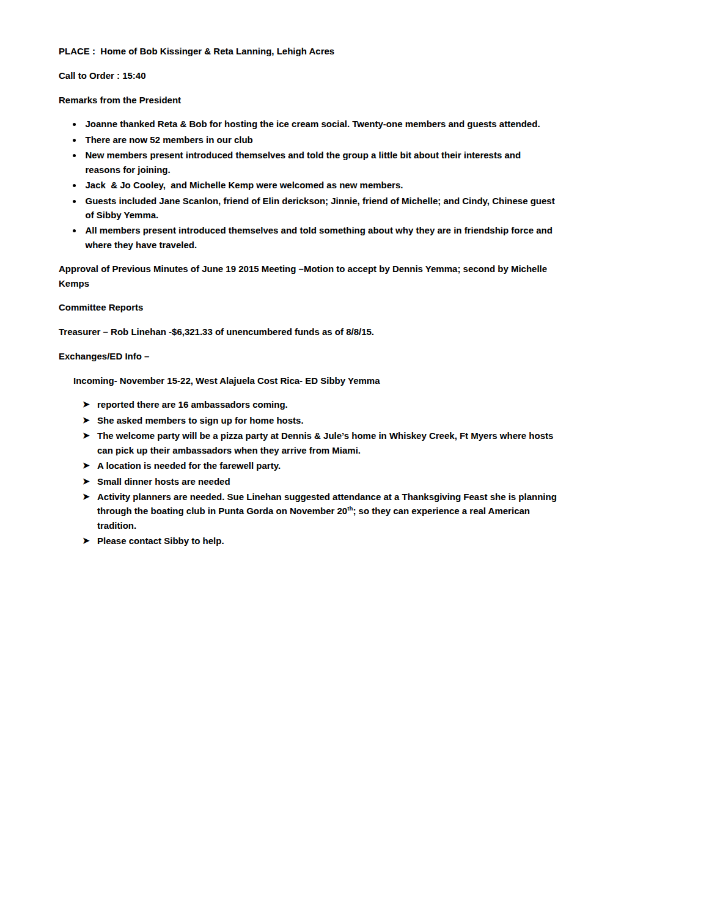PLACE : Home of Bob Kissinger & Reta Lanning, Lehigh Acres
Call to Order : 15:40
Remarks from the President
Joanne thanked Reta & Bob for hosting the ice cream social. Twenty-one members and guests attended.
There are now 52 members in our club
New members present introduced themselves and told the group a little bit about their interests and reasons for joining.
Jack & Jo Cooley, and Michelle Kemp were welcomed as new members.
Guests included Jane Scanlon, friend of Elin derickson; Jinnie, friend of Michelle; and Cindy, Chinese guest of Sibby Yemma.
All members present introduced themselves and told something about why they are in friendship force and where they have traveled.
Approval of Previous Minutes of June 19 2015 Meeting –Motion to accept by Dennis Yemma; second by Michelle Kemps
Committee Reports
Treasurer – Rob Linehan -$6,321.33 of unencumbered funds as of 8/8/15.
Exchanges/ED Info –
Incoming- November 15-22, West Alajuela Cost Rica- ED Sibby Yemma
reported there are 16 ambassadors coming.
She asked members to sign up for home hosts.
The welcome party will be a pizza party at Dennis & Jule’s home in Whiskey Creek, Ft Myers where hosts can pick up their ambassadors when they arrive from Miami.
A location is needed for the farewell party.
Small dinner hosts are needed
Activity planners are needed. Sue Linehan suggested attendance at a Thanksgiving Feast she is planning through the boating club in Punta Gorda on November 20th; so they can experience a real American tradition.
Please contact Sibby to help.